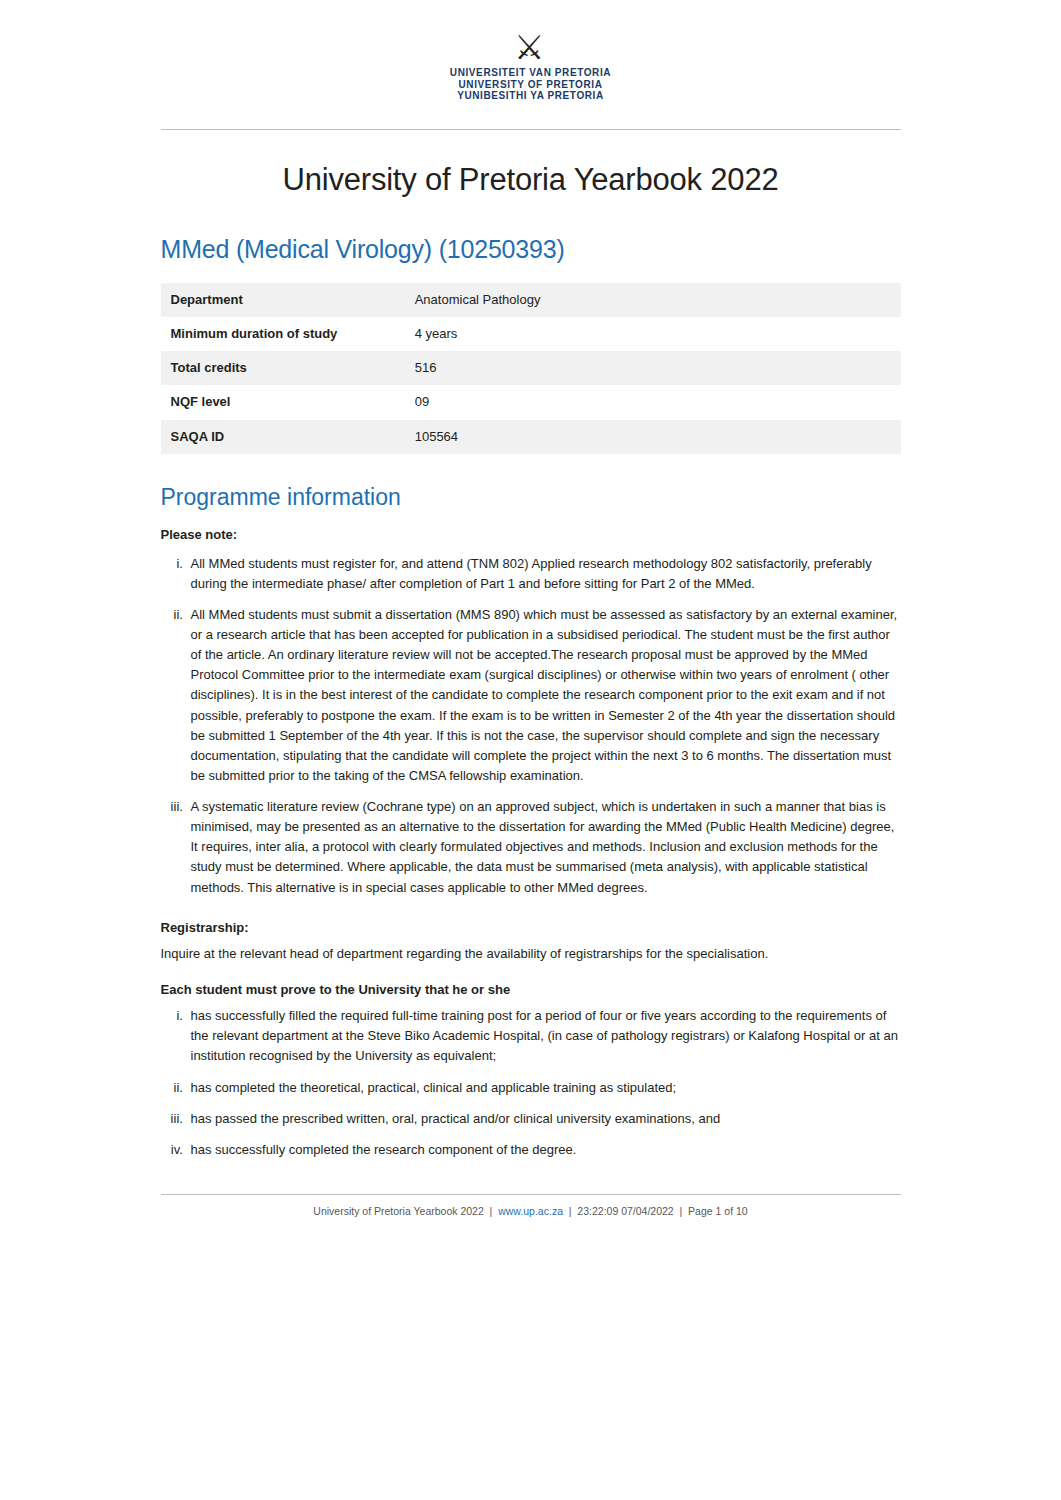⚔
Universiteit van Pretoria
University of Pretoria
Yunibesithi ya Pretoria
University of Pretoria Yearbook 2022
MMed (Medical Virology) (10250393)
| Department | Anatomical Pathology |
| Minimum duration of study | 4 years |
| Total credits | 516 |
| NQF level | 09 |
| SAQA ID | 105564 |
Programme information
Please note:
All MMed students must register for, and attend (TNM 802) Applied research methodology 802 satisfactorily, preferably during the intermediate phase/ after completion of Part 1 and before sitting for Part 2 of the MMed.
All MMed students must submit a dissertation (MMS 890) which must be assessed as satisfactory by an external examiner, or a research article that has been accepted for publication in a subsidised periodical. The student must be the first author of the article. An ordinary literature review will not be accepted.The research proposal must be approved by the MMed Protocol Committee prior to the intermediate exam (surgical disciplines) or otherwise within two years of enrolment ( other disciplines). It is in the best interest of the candidate to complete the research component prior to the exit exam and if not possible, preferably to postpone the exam. If the exam is to be written in Semester 2 of the 4th year the dissertation should be submitted 1 September of the 4th year. If this is not the case, the supervisor should complete and sign the necessary documentation, stipulating that the candidate will complete the project within the next 3 to 6 months. The dissertation must be submitted prior to the taking of the CMSA fellowship examination.
A systematic literature review (Cochrane type) on an approved subject, which is undertaken in such a manner that bias is minimised, may be presented as an alternative to the dissertation for awarding the MMed (Public Health Medicine) degree, It requires, inter alia, a protocol with clearly formulated objectives and methods. Inclusion and exclusion methods for the study must be determined. Where applicable, the data must be summarised (meta analysis), with applicable statistical methods. This alternative is in special cases applicable to other MMed degrees.
Registrarship:
Inquire at the relevant head of department regarding the availability of registrarships for the specialisation.
Each student must prove to the University that he or she
has successfully filled the required full-time training post for a period of four or five years according to the requirements of the relevant department at the Steve Biko Academic Hospital, (in case of pathology registrars) or Kalafong Hospital or at an institution recognised by the University as equivalent;
has completed the theoretical, practical, clinical and applicable training as stipulated;
has passed the prescribed written, oral, practical and/or clinical university examinations, and
has successfully completed the research component of the degree.
University of Pretoria Yearbook 2022 | www.up.ac.za | 23:22:09 07/04/2022 | Page 1 of 10